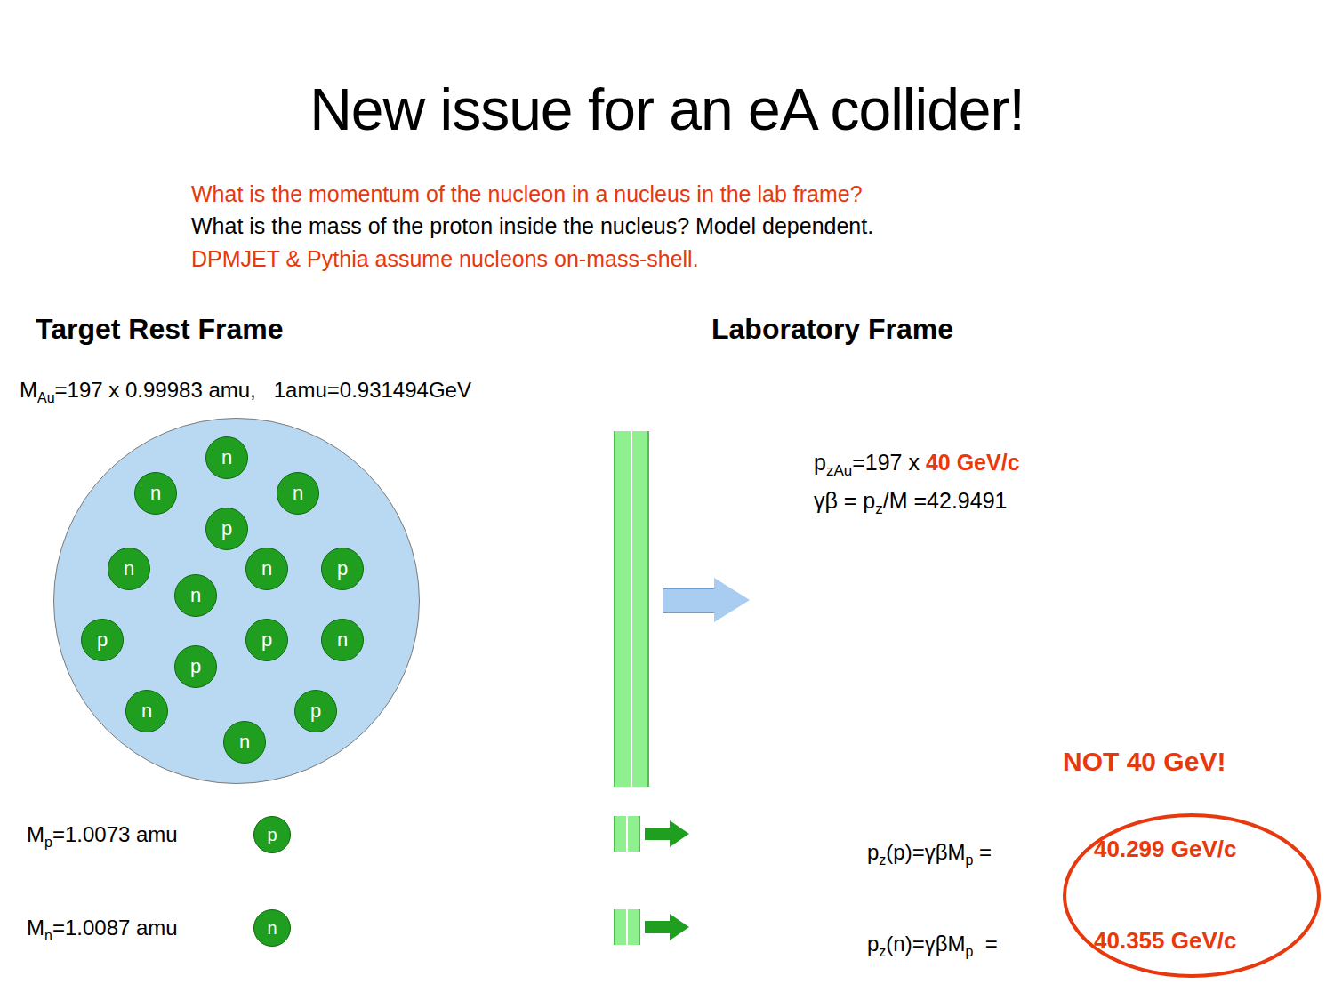New issue for an eA collider!
What is the momentum of the nucleon in a nucleus in the lab frame?
What is the mass of the proton inside the nucleus? Model dependent.
DPMJET & Pythia assume nucleons on-mass-shell.
Target Rest Frame
Laboratory Frame
MAu=197 x 0.99983 amu, 1amu=0.931494GeV
n
n
n
p
n
n
p
n
p
p
n
p
n
p
n
pzAu=197 x 40 GeV/c
γβ = pz/M =42.9491
NOT 40 GeV!
Mp=1.0073 amu
p
pz(p)=γβMp =
40.299 GeV/c
Mn=1.0087 amu
n
pz(n)=γβMp =
40.355 GeV/c